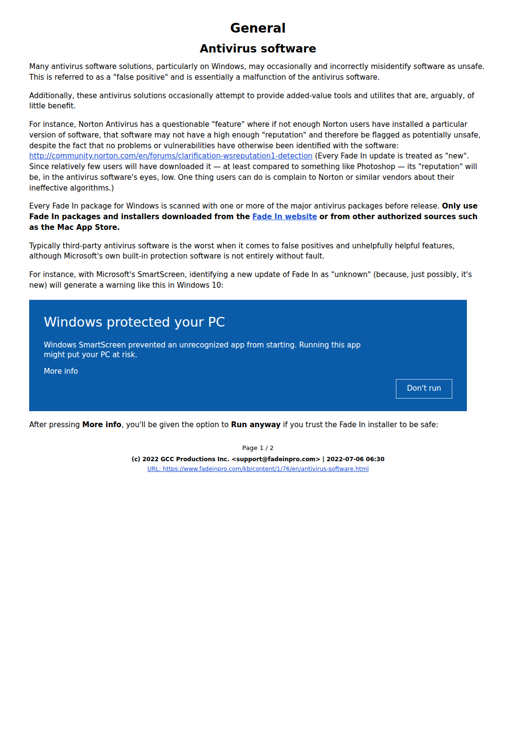General
Antivirus software
Many antivirus software solutions, particularly on Windows, may occasionally and incorrectly misidentify software as unsafe. This is referred to as a "false positive" and is essentially a malfunction of the antivirus software.
Additionally, these antivirus solutions occasionally attempt to provide added-value tools and utilites that are, arguably, of little benefit.
For instance, Norton Antivirus has a questionable "feature" where if not enough Norton users have installed a particular version of software, that software may not have a high enough "reputation" and therefore be flagged as potentially unsafe, despite the fact that no problems or vulnerabilities have otherwise been identified with the software:
http://community.norton.com/en/forums/clarification-wsreputation1-detection (Every Fade In update is treated as "new". Since relatively few users will have downloaded it — at least compared to something like Photoshop — its "reputation" will be, in the antivirus software's eyes, low. One thing users can do is complain to Norton or similar vendors about their ineffective algorithms.)
Every Fade In package for Windows is scanned with one or more of the major antivirus packages before release. Only use Fade In packages and installers downloaded from the Fade In website or from other authorized sources such as the Mac App Store.
Typically third-party antivirus software is the worst when it comes to false positives and unhelpfully helpful features, although Microsoft's own built-in protection software is not entirely without fault.
For instance, with Microsoft's SmartScreen, identifying a new update of Fade In as "unknown" (because, just possibly, it's new) will generate a warning like this in Windows 10:
Windows protected your PC
Windows SmartScreen prevented an unrecognized app from starting. Running this app might put your PC at risk.
More info
Don't run
After pressing More info, you'll be given the option to Run anyway if you trust the Fade In installer to be safe:
Page 1 / 2
(c) 2022 GCC Productions Inc. <support@fadeinpro.com> | 2022-07-06 06:30
URL: https://www.fadeinpro.com/kb/content/1/76/en/antivirus-software.html